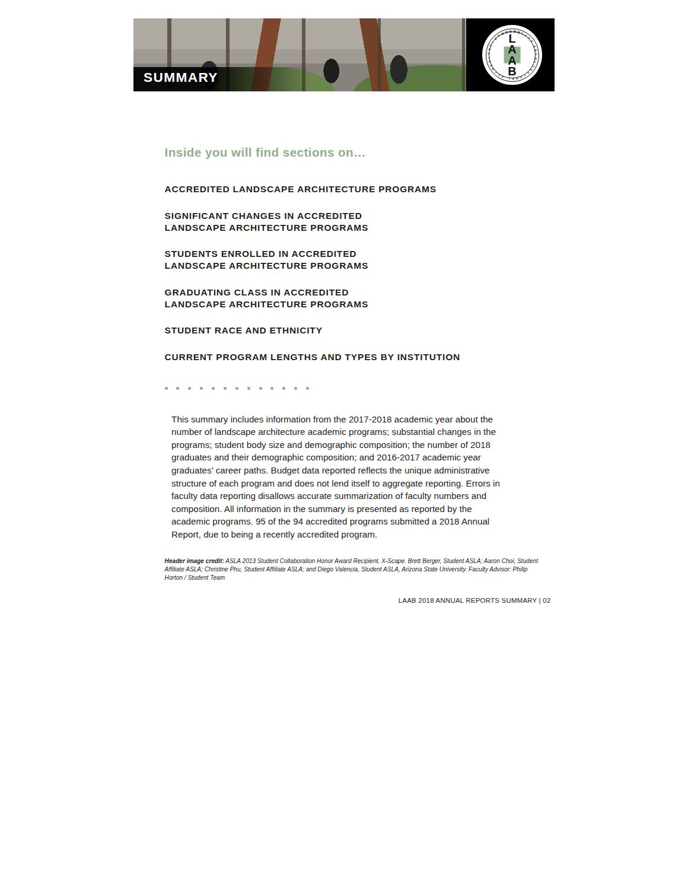SUMMARY
L
A
A
B
L A N D S C A P E A R C H I T E C T U R A L A C C R E D I T A T I O N B O A R D
Inside you will find sections on…
ACCREDITED LANDSCAPE ARCHITECTURE PROGRAMS
SIGNIFICANT CHANGES IN ACCREDITED
LANDSCAPE ARCHITECTURE PROGRAMS
STUDENTS ENROLLED IN ACCREDITED
LANDSCAPE ARCHITECTURE PROGRAMS
GRADUATING CLASS IN ACCREDITED
LANDSCAPE ARCHITECTURE PROGRAMS
STUDENT RACE AND ETHNICITY
CURRENT PROGRAM LENGTHS AND TYPES BY INSTITUTION
This summary includes information from the 2017-2018 academic year about the number of landscape architecture academic programs; substantial changes in the programs; student body size and demographic composition; the number of 2018 graduates and their demographic composition; and 2016-2017 academic year graduates’ career paths. Budget data reported reflects the unique administrative structure of each program and does not lend itself to aggregate reporting. Errors in faculty data reporting disallows accurate summarization of faculty numbers and composition. All information in the summary is presented as reported by the academic programs. 95 of the 94 accredited programs submitted a 2018 Annual Report, due to being a recently accredited program.
Header image credit: ASLA 2013 Student Collaboration Honor Award Recipient. X-Scape. Brett Berger, Student ASLA; Aaron Choi, Student Affiliate ASLA; Christine Phu, Student Affiliate ASLA; and Diego Valencia, Student ASLA, Arizona State University. Faculty Advisor: Philip Horton / Student Team
LAAB 2018 ANNUAL REPORTS SUMMARY | 02